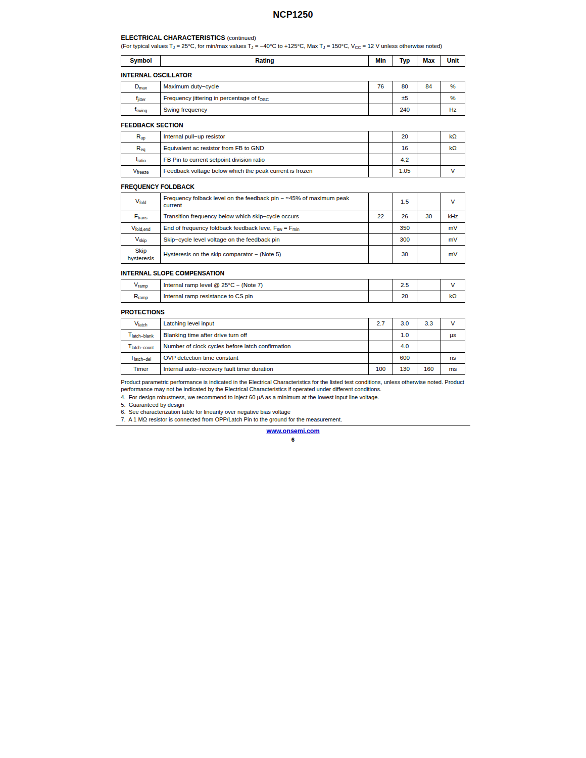NCP1250
ELECTRICAL CHARACTERISTICS (continued)
(For typical values TJ = 25°C, for min/max values TJ = −40°C to +125°C, Max TJ = 150°C, VCC = 12 V unless otherwise noted)
| Symbol | Rating | Min | Typ | Max | Unit |
| --- | --- | --- | --- | --- | --- |
INTERNAL OSCILLATOR
| D max | Maximum duty−cycle | 76 | 80 | 84 | % |
| f jitter | Frequency jittering in percentage of f OSC | | ±5 | | % |
| f swing | Swing frequency | | 240 | | Hz |
FEEDBACK SECTION
| R up | Internal pull−up resistor | | 20 | | kΩ |
| R eq | Equivalent ac resistor from FB to GND | | 16 | | kΩ |
| I ratio | FB Pin to current setpoint division ratio | | 4.2 | | |
| V freeze | Feedback voltage below which the peak current is frozen | | 1.05 | | V |
FREQUENCY FOLDBACK
| V fold | Frequency folback level on the feedback pin − ≈45% of maximum peak current | | 1.5 | | V |
| F trans | Transition frequency below which skip−cycle occurs | 22 | 26 | 30 | kHz |
| V fold,end | End of frequency foldback feedback leve, F sw = F min | | 350 | | mV |
| V skip | Skip−cycle level voltage on the feedback pin | | 300 | | mV |
| Skip hysteresis | Hysteresis on the skip comparator − (Note 5) | | 30 | | mV |
INTERNAL SLOPE COMPENSATION
| V ramp | Internal ramp level @ 25°C − (Note 7) | | 2.5 | | V |
| R ramp | Internal ramp resistance to CS pin | | 20 | | kΩ |
PROTECTIONS
| V latch | Latching level input | 2.7 | 3.0 | 3.3 | V |
| T latch−blank | Blanking time after drive turn off | | 1.0 | | µs |
| T latch−count | Number of clock cycles before latch confirmation | | 4.0 | | |
| T latch−del | OVP detection time constant | | 600 | | ns |
| Timer | Internal auto−recovery fault timer duration | 100 | 130 | 160 | ms |
Product parametric performance is indicated in the Electrical Characteristics for the listed test conditions, unless otherwise noted. Product performance may not be indicated by the Electrical Characteristics if operated under different conditions.
4. For design robustness, we recommend to inject 60 µA as a minimum at the lowest input line voltage.
5. Guaranteed by design
6. See characterization table for linearity over negative bias voltage
7. A 1 MΩ resistor is connected from OPP/Latch Pin to the ground for the measurement.
www.onsemi.com
6